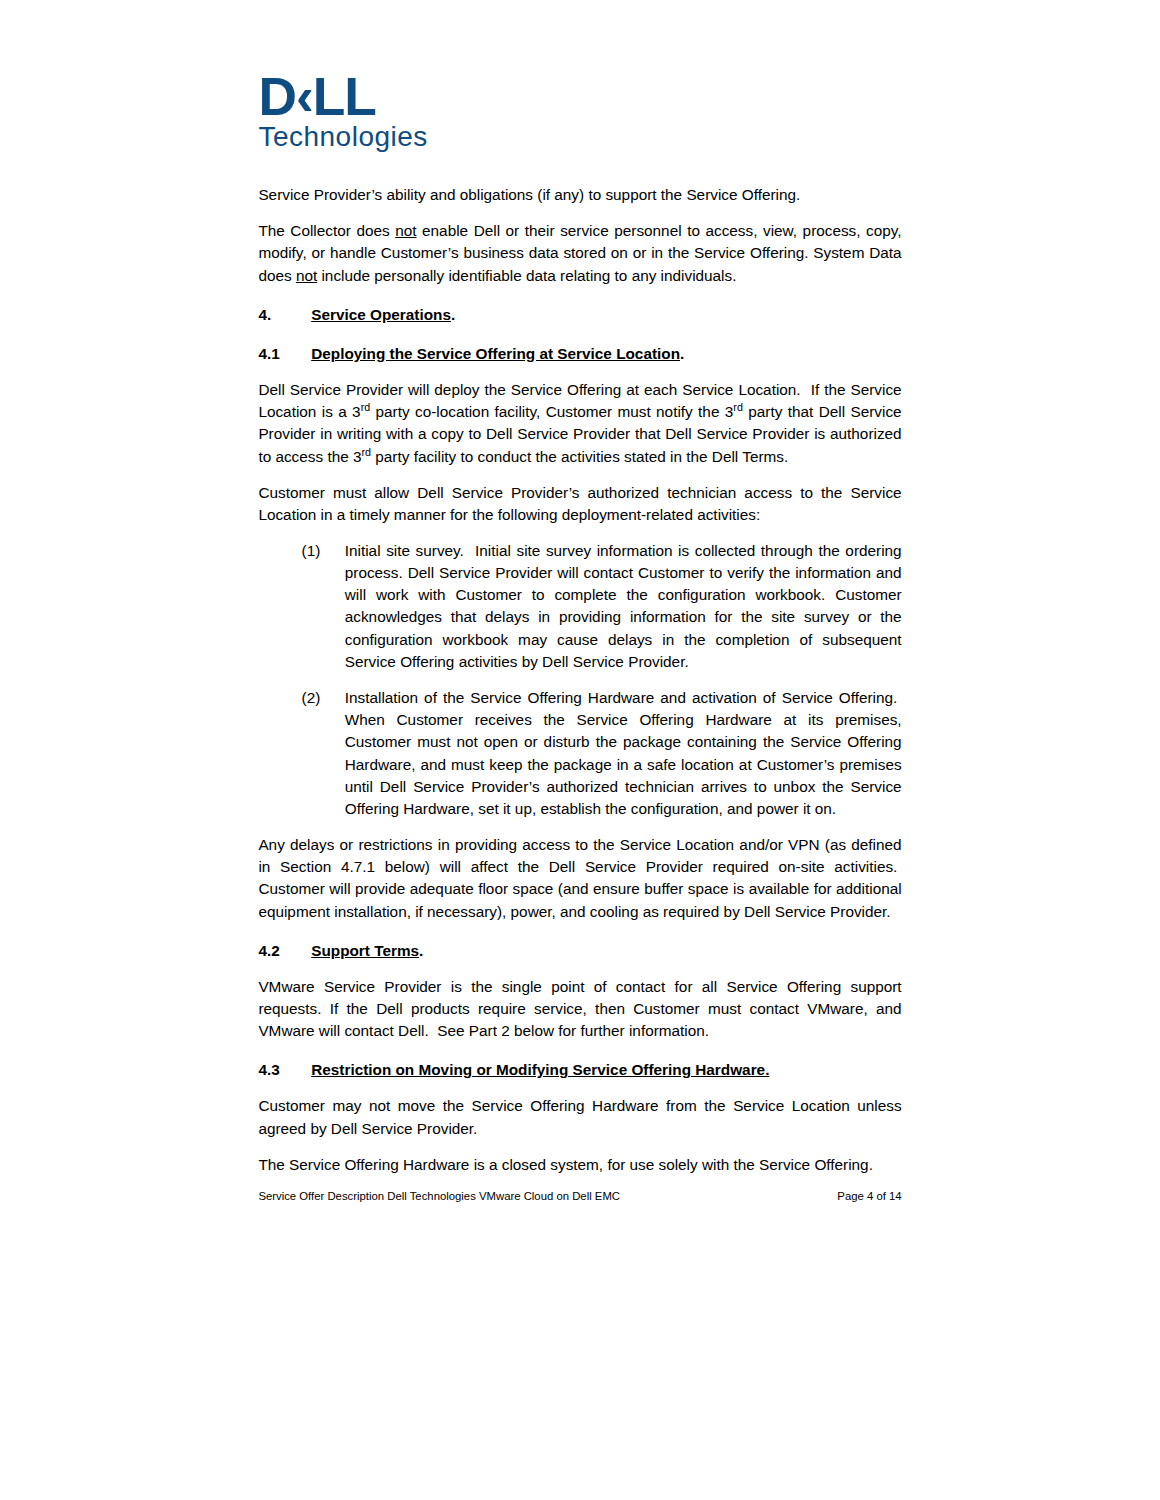D‹LL
Technologies
Service Provider’s ability and obligations (if any) to support the Service Offering.
The Collector does not enable Dell or their service personnel to access, view, process, copy, modify, or handle Customer’s business data stored on or in the Service Offering. System Data does not include personally identifiable data relating to any individuals.
4. Service Operations.
4.1 Deploying the Service Offering at Service Location.
Dell Service Provider will deploy the Service Offering at each Service Location. If the Service Location is a 3rd party co-location facility, Customer must notify the 3rd party that Dell Service Provider in writing with a copy to Dell Service Provider that Dell Service Provider is authorized to access the 3rd party facility to conduct the activities stated in the Dell Terms.
Customer must allow Dell Service Provider’s authorized technician access to the Service Location in a timely manner for the following deployment-related activities:
(1) Initial site survey. Initial site survey information is collected through the ordering process. Dell Service Provider will contact Customer to verify the information and will work with Customer to complete the configuration workbook. Customer acknowledges that delays in providing information for the site survey or the configuration workbook may cause delays in the completion of subsequent Service Offering activities by Dell Service Provider.
(2) Installation of the Service Offering Hardware and activation of Service Offering. When Customer receives the Service Offering Hardware at its premises, Customer must not open or disturb the package containing the Service Offering Hardware, and must keep the package in a safe location at Customer’s premises until Dell Service Provider’s authorized technician arrives to unbox the Service Offering Hardware, set it up, establish the configuration, and power it on.
Any delays or restrictions in providing access to the Service Location and/or VPN (as defined in Section 4.7.1 below) will affect the Dell Service Provider required on-site activities. Customer will provide adequate floor space (and ensure buffer space is available for additional equipment installation, if necessary), power, and cooling as required by Dell Service Provider.
4.2 Support Terms.
VMware Service Provider is the single point of contact for all Service Offering support requests. If the Dell products require service, then Customer must contact VMware, and VMware will contact Dell. See Part 2 below for further information.
4.3 Restriction on Moving or Modifying Service Offering Hardware.
Customer may not move the Service Offering Hardware from the Service Location unless agreed by Dell Service Provider.
The Service Offering Hardware is a closed system, for use solely with the Service Offering.
Service Offer Description Dell Technologies VMware Cloud on Dell EMC
Page 4 of 14